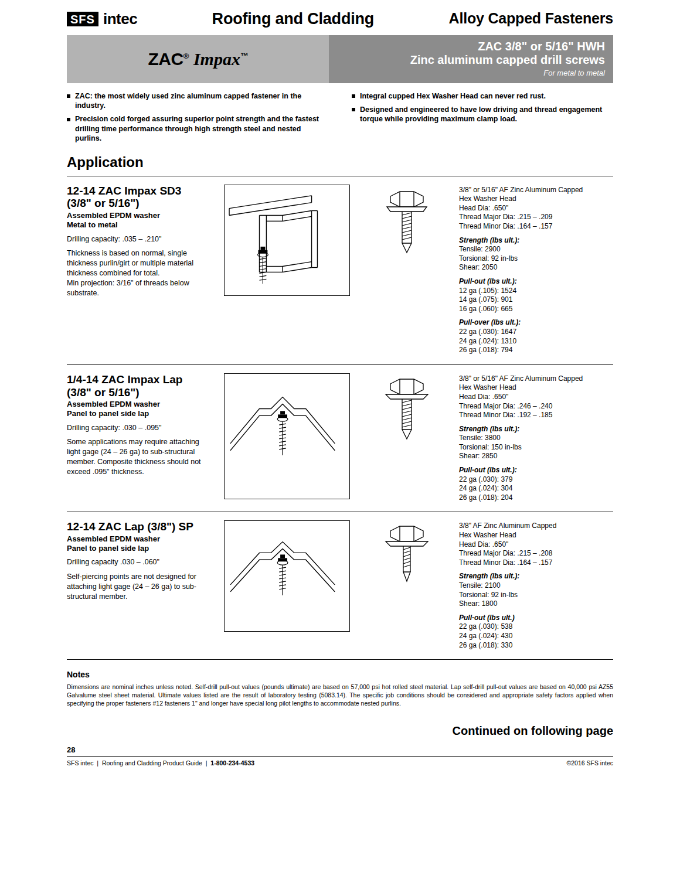SFS intec
Roofing and Cladding
Alloy Capped Fasteners
ZAC® Impax™
ZAC 3/8" or 5/16" HWH
Zinc aluminum capped drill screws
For metal to metal
ZAC: the most widely used zinc aluminum capped fastener in the industry.
Precision cold forged assuring superior point strength and the fastest drilling time performance through high strength steel and nested purlins.
Integral cupped Hex Washer Head can never red rust.
Designed and engineered to have low driving and thread engagement torque while providing maximum clamp load.
Application
12-14 ZAC Impax SD3
(3/8" or 5/16")
Assembled EPDM washer
Metal to metal
Drilling capacity: .035 – .210"
Thickness is based on normal, single thickness purlin/girt or multiple material thickness combined for total.
Min projection: 3/16" of threads below substrate.
3/8" or 5/16" AF Zinc Aluminum Capped
Hex Washer Head
Head Dia: .650"
Thread Major Dia: .215 – .209
Thread Minor Dia: .164 – .157
Strength (lbs ult.):
Tensile: 2900
Torsional: 92 in-lbs
Shear: 2050
Pull-out (lbs ult.):
12 ga (.105): 1524
14 ga (.075): 901
16 ga (.060): 665
Pull-over (lbs ult.):
22 ga (.030): 1647
24 ga (.024): 1310
26 ga (.018): 794
1/4-14 ZAC Impax Lap
(3/8" or 5/16")
Assembled EPDM washer
Panel to panel side lap
Drilling capacity: .030 – .095"
Some applications may require attaching light gage (24 – 26 ga) to sub-structural member. Composite thickness should not exceed .095" thickness.
3/8" or 5/16" AF Zinc Aluminum Capped
Hex Washer Head
Head Dia: .650"
Thread Major Dia: .246 – .240
Thread Minor Dia: .192 – .185
Strength (lbs ult.):
Tensile: 3800
Torsional: 150 in-lbs
Shear: 2850
Pull-out (lbs ult.):
22 ga (.030): 379
24 ga (.024): 304
26 ga (.018): 204
12-14 ZAC Lap (3/8") SP
Assembled EPDM washer
Panel to panel side lap
Drilling capacity .030 – .060"
Self-piercing points are not designed for attaching light gage (24 – 26 ga) to sub-structural member.
3/8" AF Zinc Aluminum Capped
Hex Washer Head
Head Dia: .650"
Thread Major Dia: .215 – .208
Thread Minor Dia: .164 – .157
Strength (lbs ult.):
Tensile: 2100
Torsional: 92 in-lbs
Shear: 1800
Pull-out (lbs ult.)
22 ga (.030): 538
24 ga (.024): 430
26 ga (.018): 330
Notes
Dimensions are nominal inches unless noted. Self-drill pull-out values (pounds ultimate) are based on 57,000 psi hot rolled steel material. Lap self-drill pull-out values are based on 40,000 psi AZ55 Galvalume steel sheet material. Ultimate values listed are the result of laboratory testing (5083.14). The specific job conditions should be considered and appropriate safety factors applied when specifying the proper fasteners #12 fasteners 1" and longer have special long pilot lengths to accommodate nested purlins.
Continued on following page
28
SFS intec | Roofing and Cladding Product Guide | 1-800-234-4533
©2016 SFS intec